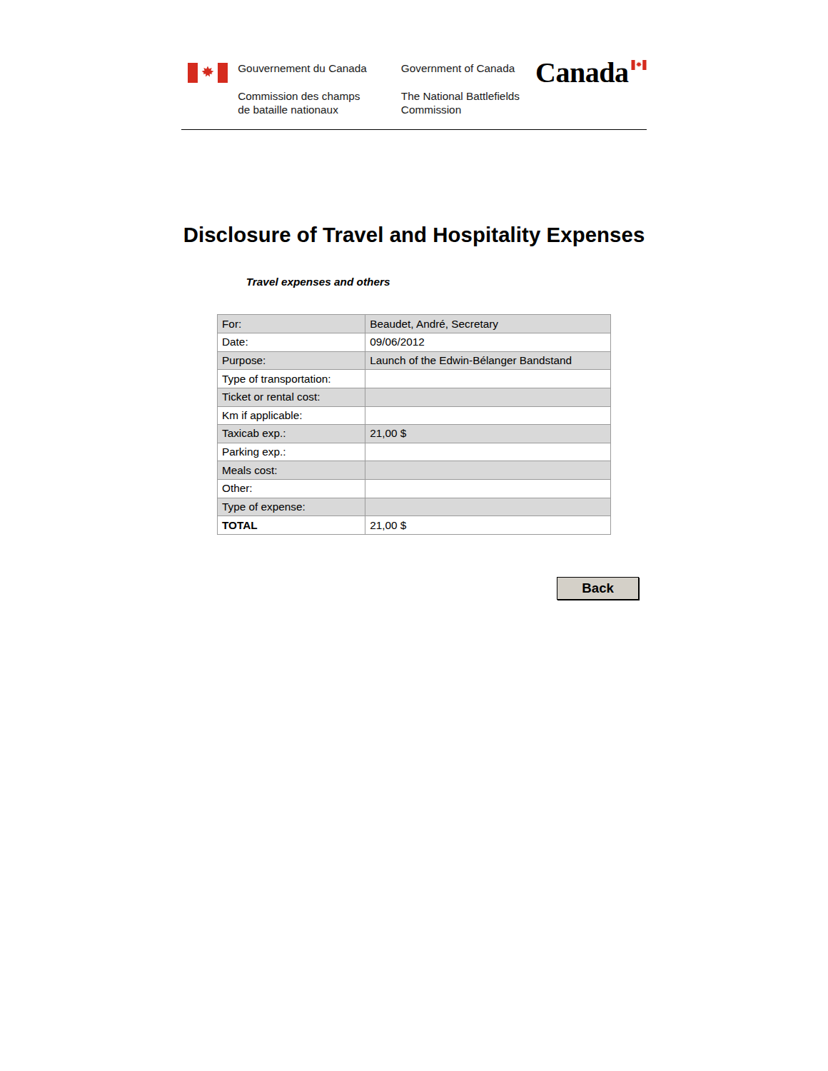Gouvernement du Canada Commission des champs de bataille nationaux
Government of Canada The National Battlefields Commission
Canada
Disclosure of Travel and Hospitality Expenses
Travel expenses and others
| For: | Beaudet, André, Secretary |
| Date: | 09/06/2012 |
| Purpose: | Launch of the Edwin-Bélanger Bandstand |
| Type of transportation: | |
| Ticket or rental cost: | |
| Km if applicable: | |
| Taxicab exp.: | 21,00 $ |
| Parking exp.: | |
| Meals cost: | |
| Other: | |
| Type of expense: | |
| TOTAL | 21,00 $ |
Back